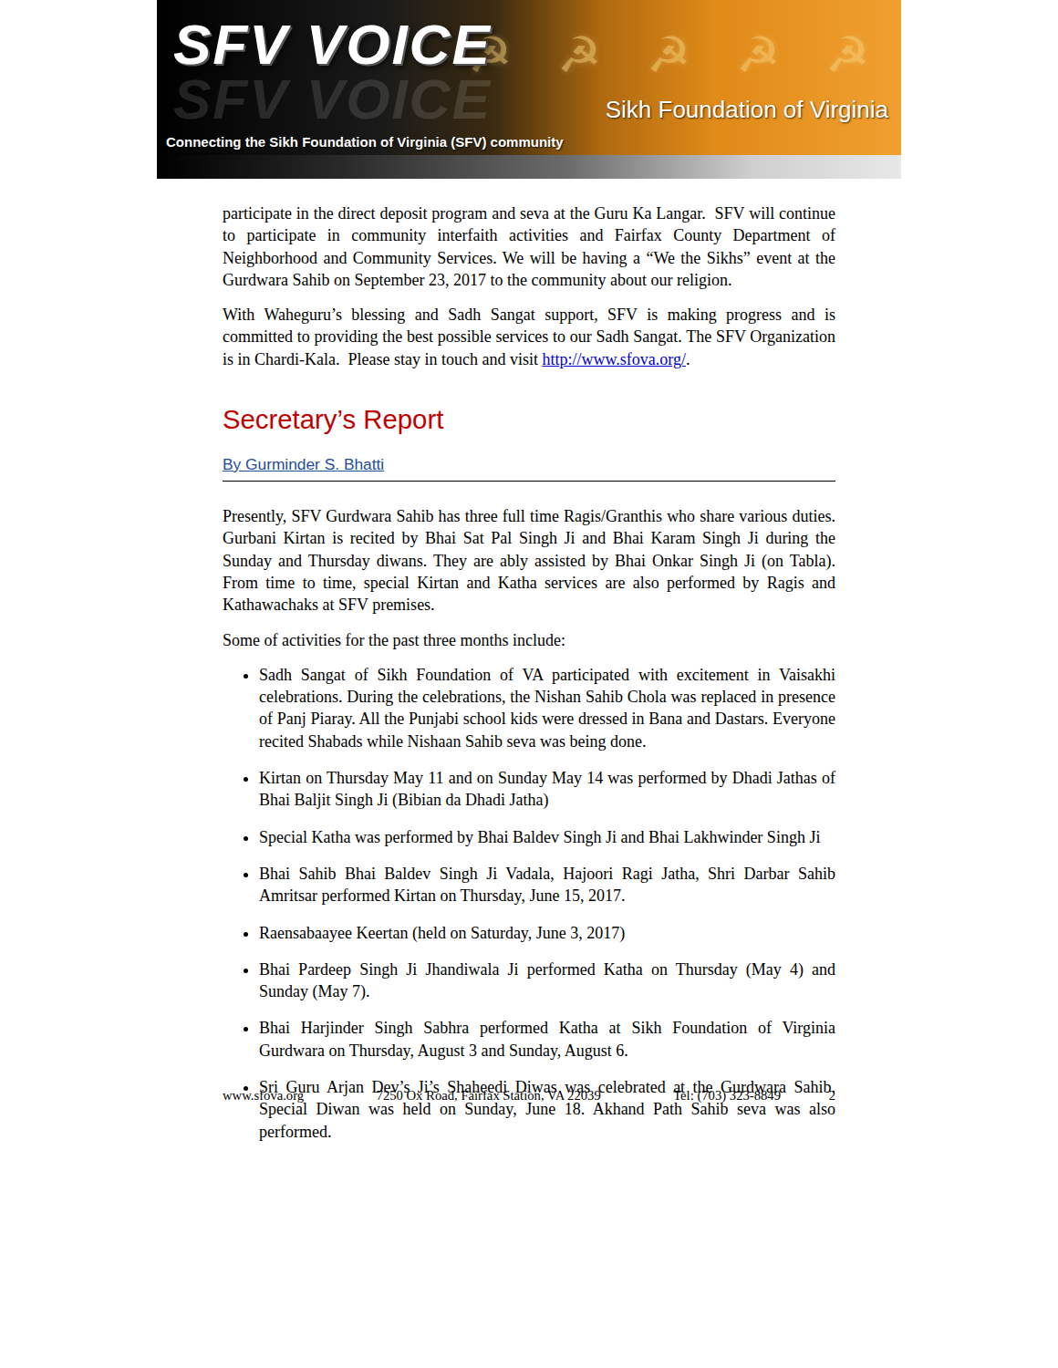☭☭☭☭☭
SFV VOICE
SFV VOICE
Sikh Foundation of Virginia
Connecting the Sikh Foundation of Virginia (SFV) community
participate in the direct deposit program and seva at the Guru Ka Langar. SFV will continue to participate in community interfaith activities and Fairfax County Department of Neighborhood and Community Services. We will be having a “We the Sikhs” event at the Gurdwara Sahib on September 23, 2017 to the community about our religion.
With Waheguru’s blessing and Sadh Sangat support, SFV is making progress and is committed to providing the best possible services to our Sadh Sangat. The SFV Organization is in Chardi-Kala. Please stay in touch and visit http://www.sfova.org/.
Secretary’s Report
By Gurminder S. Bhatti
Presently, SFV Gurdwara Sahib has three full time Ragis/Granthis who share various duties. Gurbani Kirtan is recited by Bhai Sat Pal Singh Ji and Bhai Karam Singh Ji during the Sunday and Thursday diwans. They are ably assisted by Bhai Onkar Singh Ji (on Tabla). From time to time, special Kirtan and Katha services are also performed by Ragis and Kathawachaks at SFV premises.
Some of activities for the past three months include:
Sadh Sangat of Sikh Foundation of VA participated with excitement in Vaisakhi celebrations. During the celebrations, the Nishan Sahib Chola was replaced in presence of Panj Piaray. All the Punjabi school kids were dressed in Bana and Dastars. Everyone recited Shabads while Nishaan Sahib seva was being done.
Kirtan on Thursday May 11 and on Sunday May 14 was performed by Dhadi Jathas of Bhai Baljit Singh Ji (Bibian da Dhadi Jatha)
Special Katha was performed by Bhai Baldev Singh Ji and Bhai Lakhwinder Singh Ji
Bhai Sahib Bhai Baldev Singh Ji Vadala, Hajoori Ragi Jatha, Shri Darbar Sahib Amritsar performed Kirtan on Thursday, June 15, 2017.
Raensabaayee Keertan (held on Saturday, June 3, 2017)
Bhai Pardeep Singh Ji Jhandiwala Ji performed Katha on Thursday (May 4) and Sunday (May 7).
Bhai Harjinder Singh Sabhra performed Katha at Sikh Foundation of Virginia Gurdwara on Thursday, August 3 and Sunday, August 6.
Sri Guru Arjan Dev’s Ji’s Shaheedi Diwas was celebrated at the Gurdwara Sahib. Special Diwan was held on Sunday, June 18. Akhand Path Sahib seva was also performed.
www.sfova.org
7250 Ox Road, Fairfax Station, VA 22039
Tel: (703) 323-8849
2